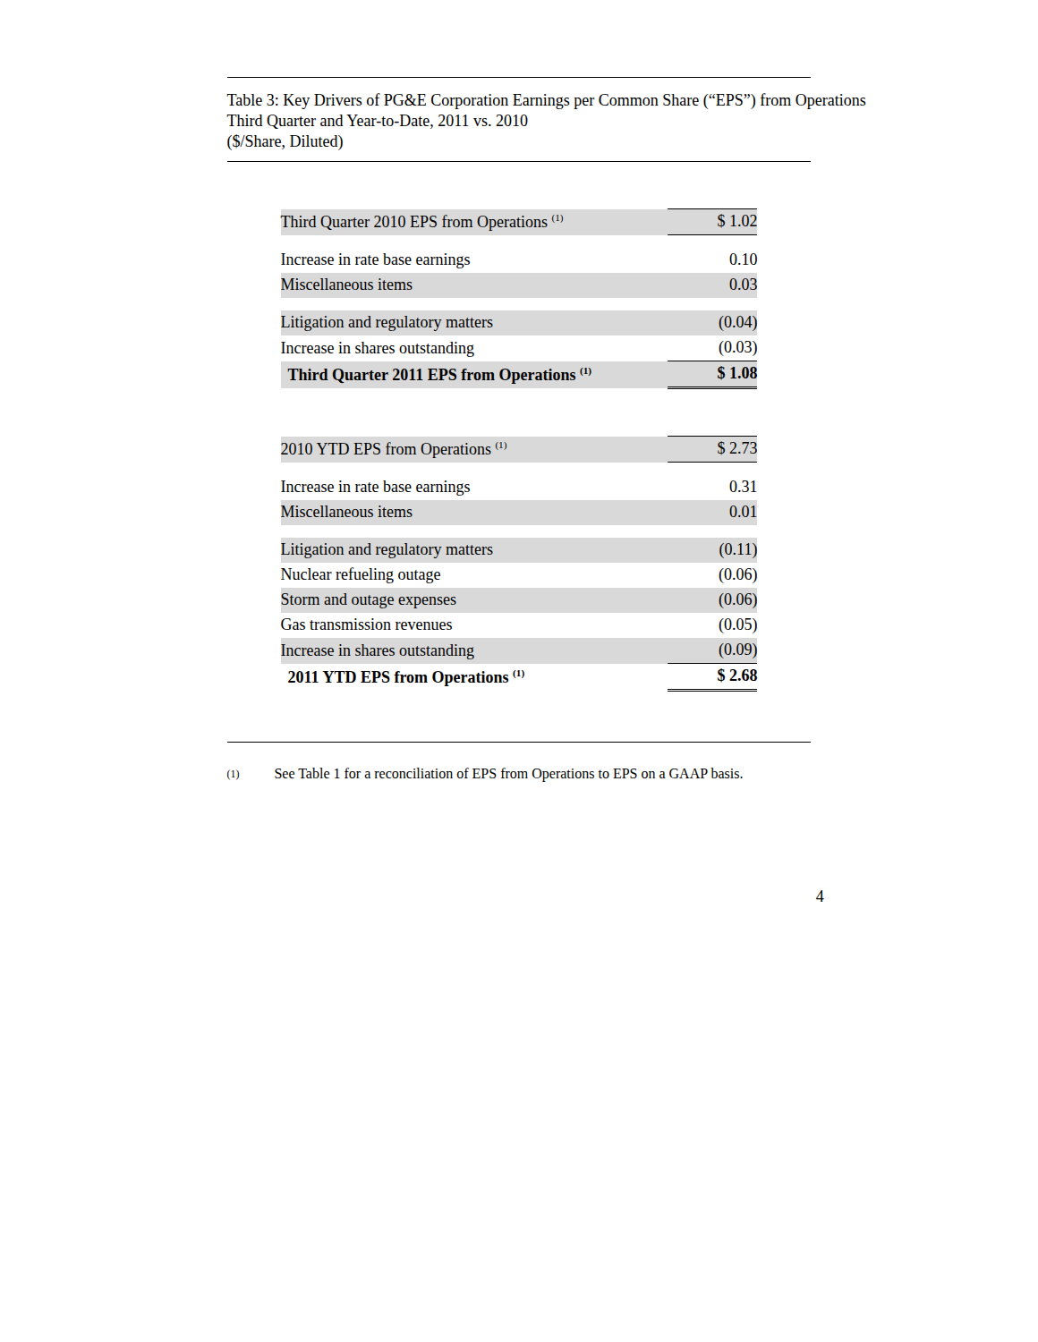Table 3: Key Drivers of PG&E Corporation Earnings per Common Share (“EPS”) from Operations
Third Quarter and Year-to-Date, 2011 vs. 2010
($/Share, Diluted)
| Third Quarter 2010 EPS from Operations (1) | $ 1.02 |
| Increase in rate base earnings | 0.10 |
| Miscellaneous items | 0.03 |
| Litigation and regulatory matters | (0.04) |
| Increase in shares outstanding | (0.03) |
| Third Quarter 2011 EPS from Operations (1) | $ 1.08 |
| 2010 YTD EPS from Operations (1) | $ 2.73 |
| Increase in rate base earnings | 0.31 |
| Miscellaneous items | 0.01 |
| Litigation and regulatory matters | (0.11) |
| Nuclear refueling outage | (0.06) |
| Storm and outage expenses | (0.06) |
| Gas transmission revenues | (0.05) |
| Increase in shares outstanding | (0.09) |
| 2011 YTD EPS from Operations (1) | $ 2.68 |
(1)
See Table 1 for a reconciliation of EPS from Operations to EPS on a GAAP basis.
4